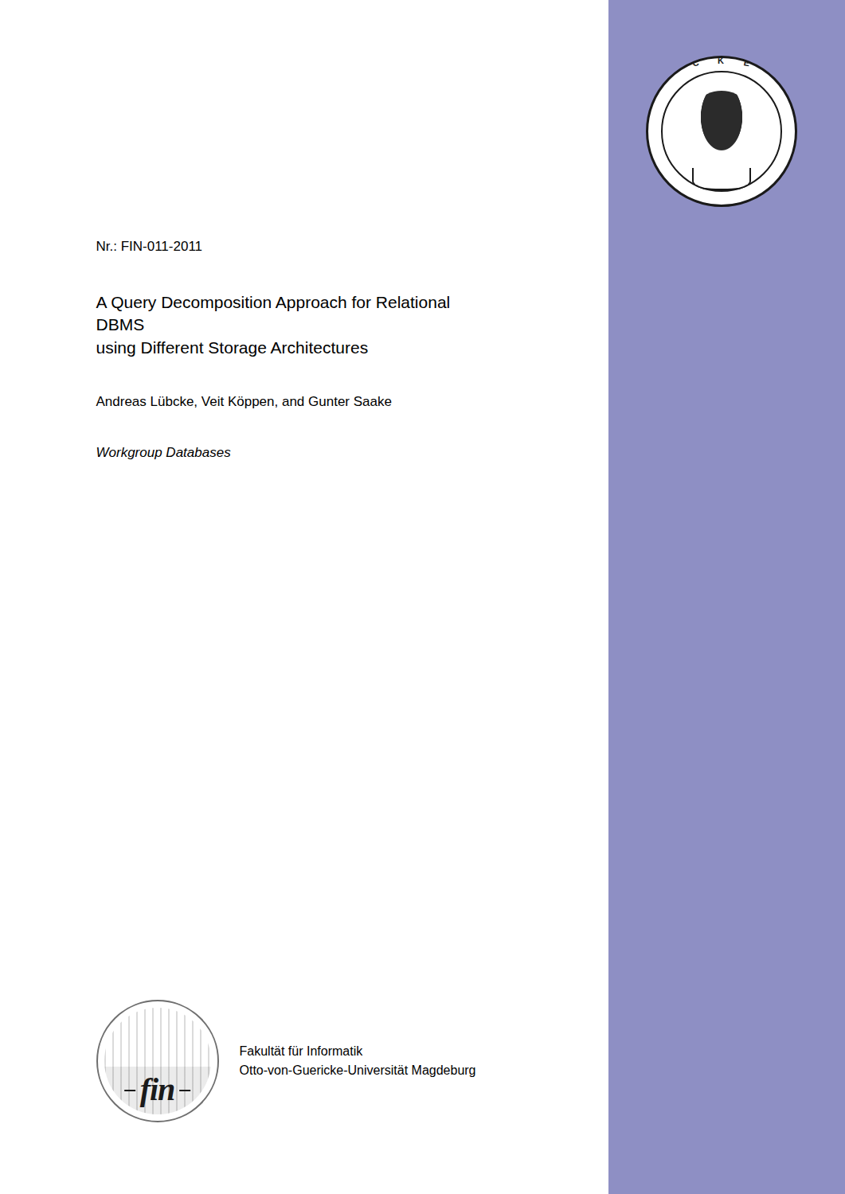Technical report
O T T O - V O N - G U E R I C K E - U N I V E R S I T Ä T M A G D E B U R G
Nr.: FIN-011-2011
A Query Decomposition Approach for Relational DBMS
using Different Storage Architectures
Andreas Lübcke, Veit Köppen, and Gunter Saake
Workgroup Databases
fin
Fakultät für Informatik
Otto-von-Guericke-Universität Magdeburg